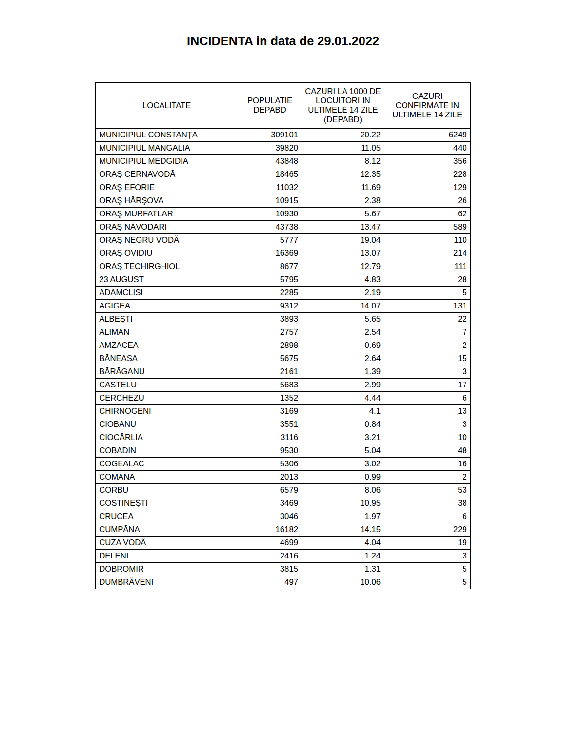INCIDENTA in data de 29.01.2022
| LOCALITATE | POPULATIE DEPABD | CAZURI LA 1000 DE LOCUITORI IN ULTIMELE 14 ZILE (DEPABD) | CAZURI CONFIRMATE IN ULTIMELE 14 ZILE |
| --- | --- | --- | --- |
| MUNICIPIUL CONSTANȚA | 309101 | 20.22 | 6249 |
| MUNICIPIUL MANGALIA | 39820 | 11.05 | 440 |
| MUNICIPIUL MEDGIDIA | 43848 | 8.12 | 356 |
| ORAŞ CERNAVODĂ | 18465 | 12.35 | 228 |
| ORAŞ EFORIE | 11032 | 11.69 | 129 |
| ORAŞ HÂRŞOVA | 10915 | 2.38 | 26 |
| ORAŞ MURFATLAR | 10930 | 5.67 | 62 |
| ORAŞ NĂVODARI | 43738 | 13.47 | 589 |
| ORAŞ NEGRU VODĂ | 5777 | 19.04 | 110 |
| ORAŞ OVIDIU | 16369 | 13.07 | 214 |
| ORAŞ TECHIRGHIOL | 8677 | 12.79 | 111 |
| 23 AUGUST | 5795 | 4.83 | 28 |
| ADAMCLISI | 2285 | 2.19 | 5 |
| AGIGEA | 9312 | 14.07 | 131 |
| ALBEŞTI | 3893 | 5.65 | 22 |
| ALIMAN | 2757 | 2.54 | 7 |
| AMZACEA | 2898 | 0.69 | 2 |
| BĂNEASA | 5675 | 2.64 | 15 |
| BĂRĂGANU | 2161 | 1.39 | 3 |
| CASTELU | 5683 | 2.99 | 17 |
| CERCHEZU | 1352 | 4.44 | 6 |
| CHIRNOGENI | 3169 | 4.1 | 13 |
| CIOBANU | 3551 | 0.84 | 3 |
| CIOCÂRLIA | 3116 | 3.21 | 10 |
| COBADIN | 9530 | 5.04 | 48 |
| COGEALAC | 5306 | 3.02 | 16 |
| COMANA | 2013 | 0.99 | 2 |
| CORBU | 6579 | 8.06 | 53 |
| COSTINEŞTI | 3469 | 10.95 | 38 |
| CRUCEA | 3046 | 1.97 | 6 |
| CUMPĂNA | 16182 | 14.15 | 229 |
| CUZA VODĂ | 4699 | 4.04 | 19 |
| DELENI | 2416 | 1.24 | 3 |
| DOBROMIR | 3815 | 1.31 | 5 |
| DUMBRĂVENI | 497 | 10.06 | 5 |